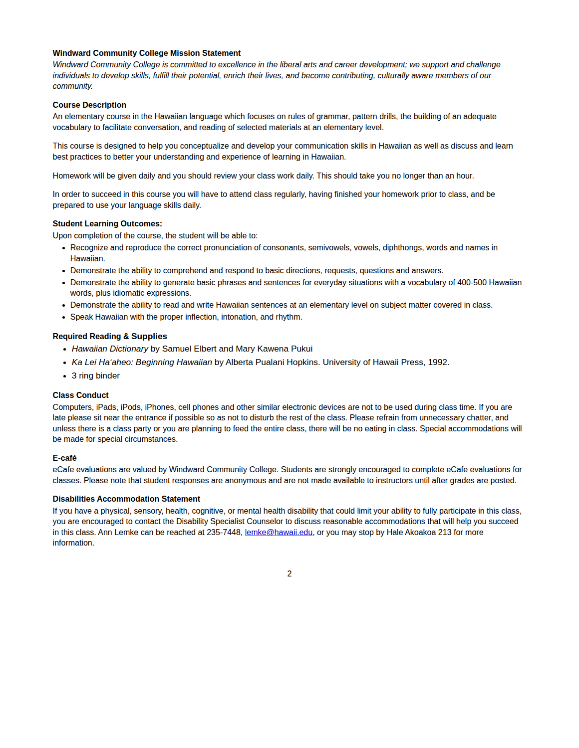Windward Community College Mission Statement
Windward Community College is committed to excellence in the liberal arts and career development; we support and challenge individuals to develop skills, fulfill their potential, enrich their lives, and become contributing, culturally aware members of our community.
Course Description
An elementary course in the Hawaiian language which focuses on rules of grammar, pattern drills, the building of an adequate vocabulary to facilitate conversation, and reading of selected materials at an elementary level.
This course is designed to help you conceptualize and develop your communication skills in Hawaiian as well as discuss and learn best practices to better your understanding and experience of learning in Hawaiian.
Homework will be given daily and you should review your class work daily. This should take you no longer than an hour.
In order to succeed in this course you will have to attend class regularly, having finished your homework prior to class, and be prepared to use your language skills daily.
Student Learning Outcomes:
Upon completion of the course, the student will be able to:
Recognize and reproduce the correct pronunciation of consonants, semivowels, vowels, diphthongs, words and names in Hawaiian.
Demonstrate the ability to comprehend and respond to basic directions, requests, questions and answers.
Demonstrate the ability to generate basic phrases and sentences for everyday situations with a vocabulary of 400-500 Hawaiian words, plus idiomatic expressions.
Demonstrate the ability to read and write Hawaiian sentences at an elementary level on subject matter covered in class.
Speak Hawaiian with the proper inflection, intonation, and rhythm.
Required Reading & Supplies
Hawaiian Dictionary by Samuel Elbert and Mary Kawena Pukui
Ka Lei Ha‘aheo: Beginning Hawaiian by Alberta Pualani Hopkins. University of Hawaii Press, 1992.
3 ring binder
Class Conduct
Computers, iPads, iPods, iPhones, cell phones and other similar electronic devices are not to be used during class time. If you are late please sit near the entrance if possible so as not to disturb the rest of the class. Please refrain from unnecessary chatter, and unless there is a class party or you are planning to feed the entire class, there will be no eating in class. Special accommodations will be made for special circumstances.
E-café
eCafe evaluations are valued by Windward Community College. Students are strongly encouraged to complete eCafe evaluations for classes. Please note that student responses are anonymous and are not made available to instructors until after grades are posted.
Disabilities Accommodation Statement
If you have a physical, sensory, health, cognitive, or mental health disability that could limit your ability to fully participate in this class, you are encouraged to contact the Disability Specialist Counselor to discuss reasonable accommodations that will help you succeed in this class. Ann Lemke can be reached at 235-7448, lemke@hawaii.edu, or you may stop by Hale Akoakoa 213 for more information.
2